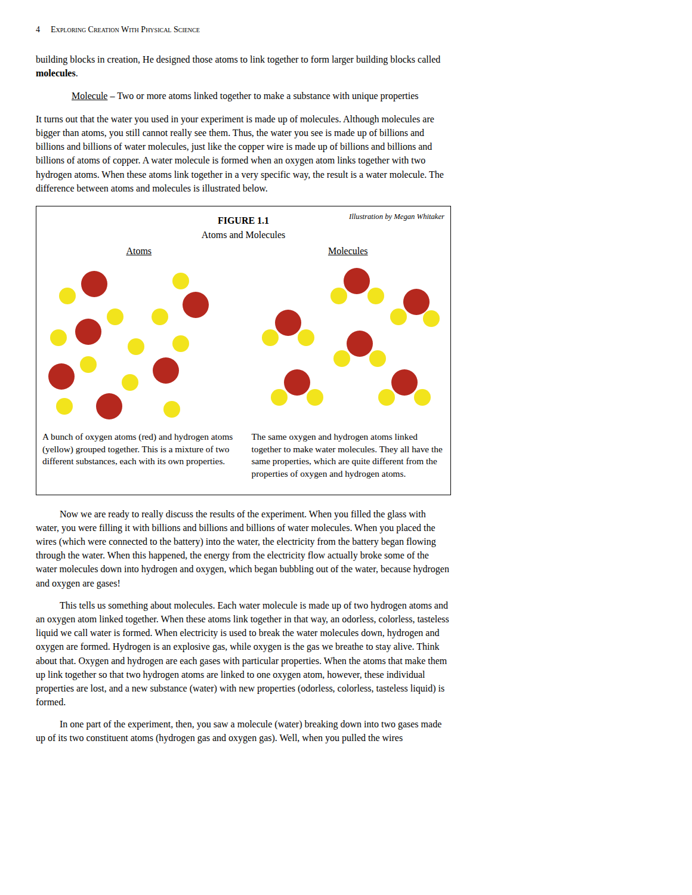4 Exploring Creation With Physical Science
building blocks in creation, He designed those atoms to link together to form larger building blocks called molecules.
Molecule – Two or more atoms linked together to make a substance with unique properties
It turns out that the water you used in your experiment is made up of molecules. Although molecules are bigger than atoms, you still cannot really see them. Thus, the water you see is made up of billions and billions and billions of water molecules, just like the copper wire is made up of billions and billions and billions of atoms of copper. A water molecule is formed when an oxygen atom links together with two hydrogen atoms. When these atoms link together in a very specific way, the result is a water molecule. The difference between atoms and molecules is illustrated below.
Illustration by Megan Whitaker
FIGURE 1.1
Atoms and Molecules
Atoms
A bunch of oxygen atoms (red) and hydrogen atoms (yellow) grouped together. This is a mixture of two different substances, each with its own properties.
Molecules
The same oxygen and hydrogen atoms linked together to make water molecules. They all have the same properties, which are quite different from the properties of oxygen and hydrogen atoms.
Now we are ready to really discuss the results of the experiment. When you filled the glass with water, you were filling it with billions and billions and billions of water molecules. When you placed the wires (which were connected to the battery) into the water, the electricity from the battery began flowing through the water. When this happened, the energy from the electricity flow actually broke some of the water molecules down into hydrogen and oxygen, which began bubbling out of the water, because hydrogen and oxygen are gases!
This tells us something about molecules. Each water molecule is made up of two hydrogen atoms and an oxygen atom linked together. When these atoms link together in that way, an odorless, colorless, tasteless liquid we call water is formed. When electricity is used to break the water molecules down, hydrogen and oxygen are formed. Hydrogen is an explosive gas, while oxygen is the gas we breathe to stay alive. Think about that. Oxygen and hydrogen are each gases with particular properties. When the atoms that make them up link together so that two hydrogen atoms are linked to one oxygen atom, however, these individual properties are lost, and a new substance (water) with new properties (odorless, colorless, tasteless liquid) is formed.
In one part of the experiment, then, you saw a molecule (water) breaking down into two gases made up of its two constituent atoms (hydrogen gas and oxygen gas). Well, when you pulled the wires